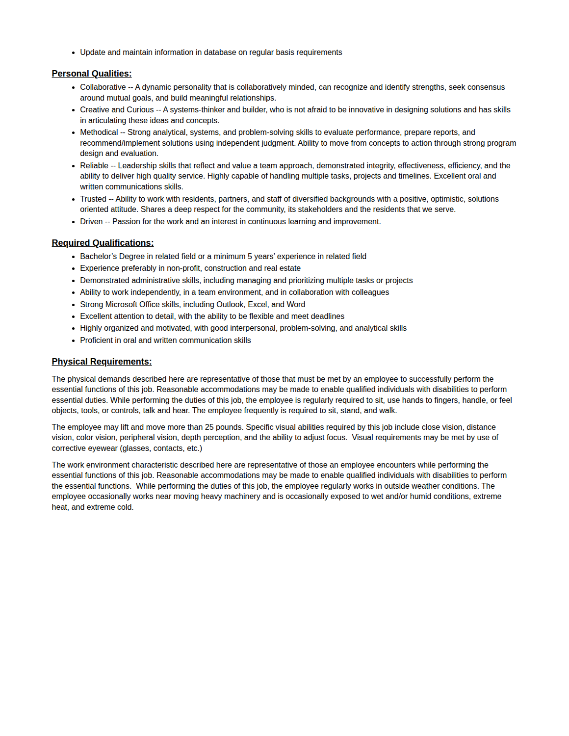Update and maintain information in database on regular basis requirements
Personal Qualities:
Collaborative -- A dynamic personality that is collaboratively minded, can recognize and identify strengths, seek consensus around mutual goals, and build meaningful relationships.
Creative and Curious -- A systems-thinker and builder, who is not afraid to be innovative in designing solutions and has skills in articulating these ideas and concepts.
Methodical -- Strong analytical, systems, and problem-solving skills to evaluate performance, prepare reports, and recommend/implement solutions using independent judgment. Ability to move from concepts to action through strong program design and evaluation.
Reliable -- Leadership skills that reflect and value a team approach, demonstrated integrity, effectiveness, efficiency, and the ability to deliver high quality service. Highly capable of handling multiple tasks, projects and timelines. Excellent oral and written communications skills.
Trusted -- Ability to work with residents, partners, and staff of diversified backgrounds with a positive, optimistic, solutions oriented attitude. Shares a deep respect for the community, its stakeholders and the residents that we serve.
Driven -- Passion for the work and an interest in continuous learning and improvement.
Required Qualifications:
Bachelor’s Degree in related field or a minimum 5 years’ experience in related field
Experience preferably in non-profit, construction and real estate
Demonstrated administrative skills, including managing and prioritizing multiple tasks or projects
Ability to work independently, in a team environment, and in collaboration with colleagues
Strong Microsoft Office skills, including Outlook, Excel, and Word
Excellent attention to detail, with the ability to be flexible and meet deadlines
Highly organized and motivated, with good interpersonal, problem-solving, and analytical skills
Proficient in oral and written communication skills
Physical Requirements:
The physical demands described here are representative of those that must be met by an employee to successfully perform the essential functions of this job. Reasonable accommodations may be made to enable qualified individuals with disabilities to perform essential duties. While performing the duties of this job, the employee is regularly required to sit, use hands to fingers, handle, or feel objects, tools, or controls, talk and hear. The employee frequently is required to sit, stand, and walk.
The employee may lift and move more than 25 pounds. Specific visual abilities required by this job include close vision, distance vision, color vision, peripheral vision, depth perception, and the ability to adjust focus. Visual requirements may be met by use of corrective eyewear (glasses, contacts, etc.)
The work environment characteristic described here are representative of those an employee encounters while performing the essential functions of this job. Reasonable accommodations may be made to enable qualified individuals with disabilities to perform the essential functions. While performing the duties of this job, the employee regularly works in outside weather conditions. The employee occasionally works near moving heavy machinery and is occasionally exposed to wet and/or humid conditions, extreme heat, and extreme cold.